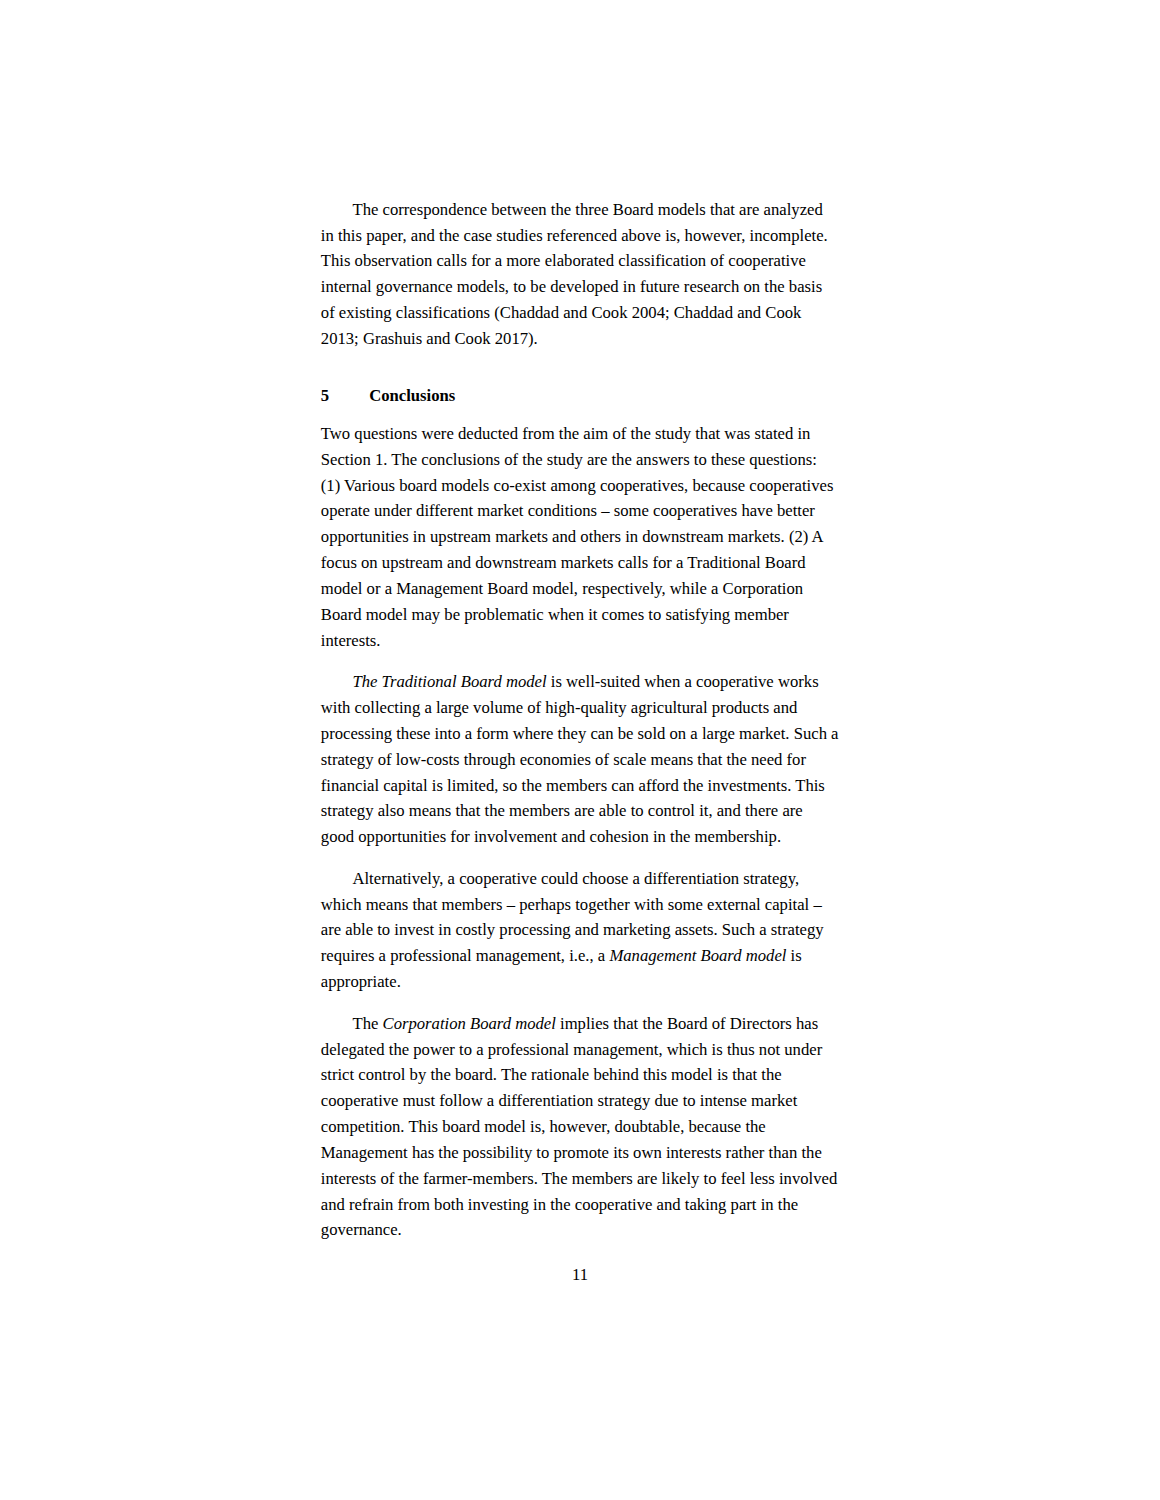The correspondence between the three Board models that are analyzed in this paper, and the case studies referenced above is, however, incomplete. This observation calls for a more elaborated classification of cooperative internal governance models, to be developed in future research on the basis of existing classifications (Chaddad and Cook 2004; Chaddad and Cook 2013; Grashuis and Cook 2017).
5 Conclusions
Two questions were deducted from the aim of the study that was stated in Section 1. The conclusions of the study are the answers to these questions: (1) Various board models co-exist among cooperatives, because cooperatives operate under different market conditions – some cooperatives have better opportunities in upstream markets and others in downstream markets. (2) A focus on upstream and downstream markets calls for a Traditional Board model or a Management Board model, respectively, while a Corporation Board model may be problematic when it comes to satisfying member interests.
The Traditional Board model is well-suited when a cooperative works with collecting a large volume of high-quality agricultural products and processing these into a form where they can be sold on a large market. Such a strategy of low-costs through economies of scale means that the need for financial capital is limited, so the members can afford the investments. This strategy also means that the members are able to control it, and there are good opportunities for involvement and cohesion in the membership.
Alternatively, a cooperative could choose a differentiation strategy, which means that members – perhaps together with some external capital – are able to invest in costly processing and marketing assets. Such a strategy requires a professional management, i.e., a Management Board model is appropriate.
The Corporation Board model implies that the Board of Directors has delegated the power to a professional management, which is thus not under strict control by the board. The rationale behind this model is that the cooperative must follow a differentiation strategy due to intense market competition. This board model is, however, doubtable, because the Management has the possibility to promote its own interests rather than the interests of the farmer-members. The members are likely to feel less involved and refrain from both investing in the cooperative and taking part in the governance.
11